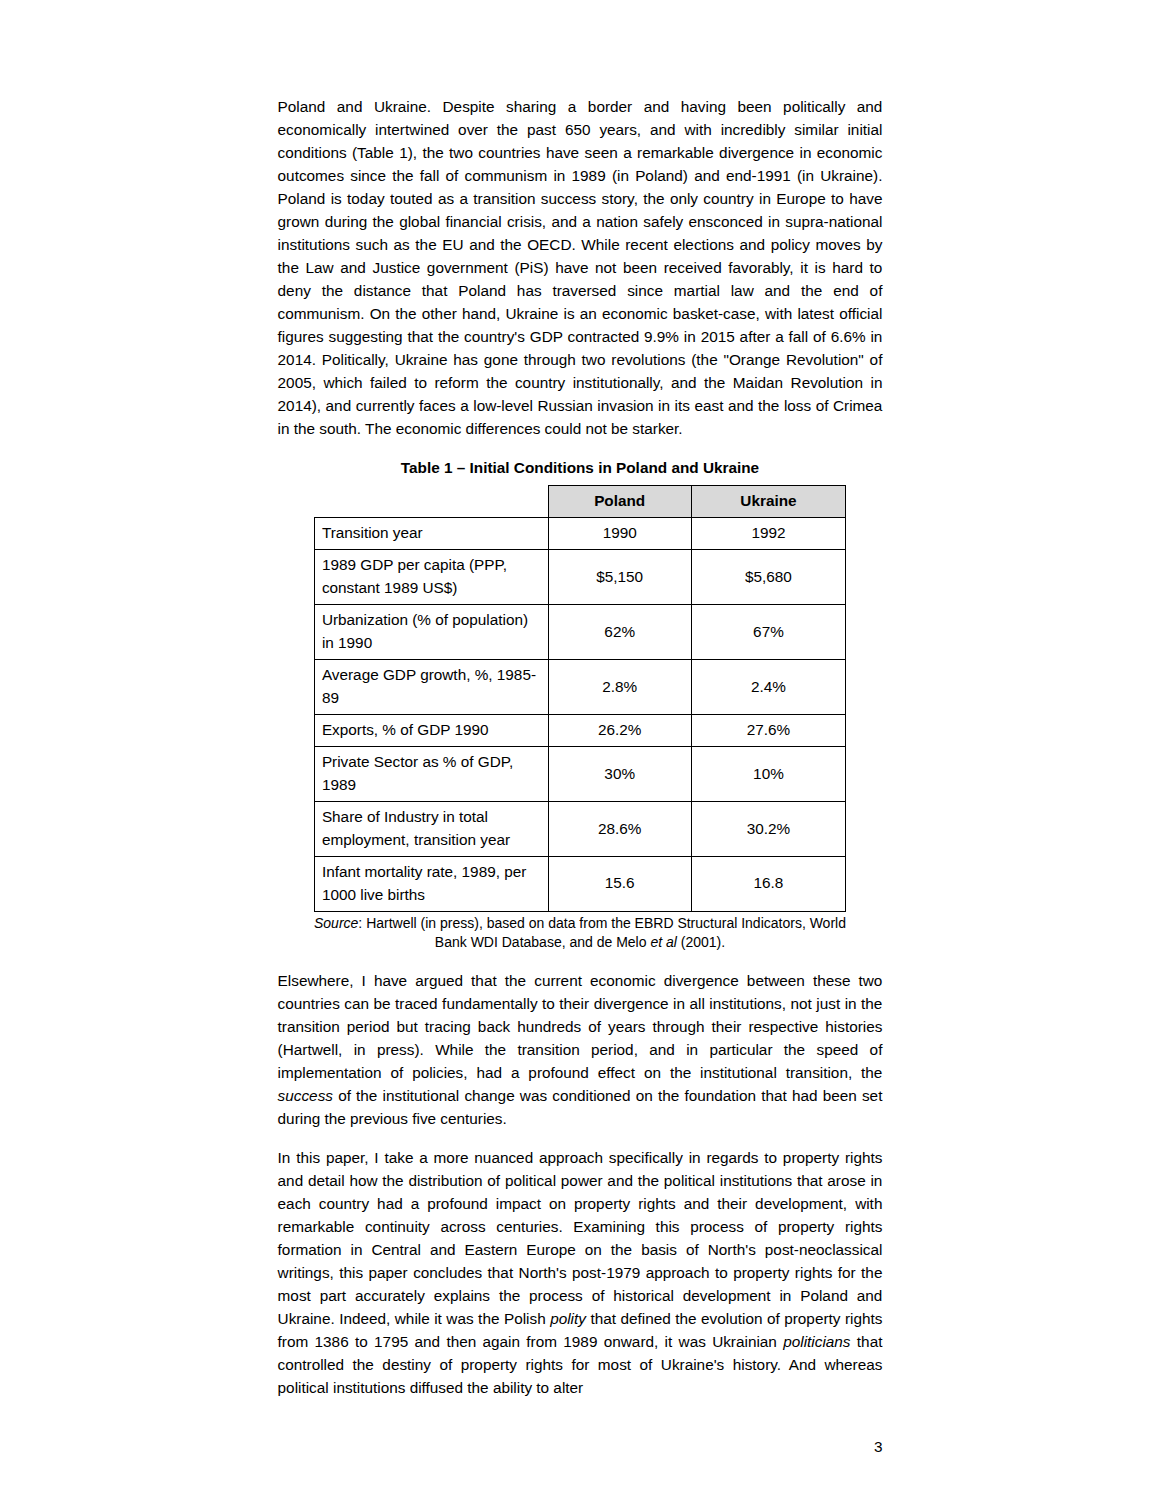Poland and Ukraine. Despite sharing a border and having been politically and economically intertwined over the past 650 years, and with incredibly similar initial conditions (Table 1), the two countries have seen a remarkable divergence in economic outcomes since the fall of communism in 1989 (in Poland) and end-1991 (in Ukraine). Poland is today touted as a transition success story, the only country in Europe to have grown during the global financial crisis, and a nation safely ensconced in supra-national institutions such as the EU and the OECD. While recent elections and policy moves by the Law and Justice government (PiS) have not been received favorably, it is hard to deny the distance that Poland has traversed since martial law and the end of communism. On the other hand, Ukraine is an economic basket-case, with latest official figures suggesting that the country's GDP contracted 9.9% in 2015 after a fall of 6.6% in 2014. Politically, Ukraine has gone through two revolutions (the "Orange Revolution" of 2005, which failed to reform the country institutionally, and the Maidan Revolution in 2014), and currently faces a low-level Russian invasion in its east and the loss of Crimea in the south. The economic differences could not be starker.
Table 1 – Initial Conditions in Poland and Ukraine
| | Poland | Ukraine |
| --- | --- | --- |
| Transition year | 1990 | 1992 |
| 1989 GDP per capita (PPP, constant 1989 US$) | $5,150 | $5,680 |
| Urbanization (% of population) in 1990 | 62% | 67% |
| Average GDP growth, %, 1985-89 | 2.8% | 2.4% |
| Exports, % of GDP 1990 | 26.2% | 27.6% |
| Private Sector as % of GDP, 1989 | 30% | 10% |
| Share of Industry in total employment, transition year | 28.6% | 30.2% |
| Infant mortality rate, 1989, per 1000 live births | 15.6 | 16.8 |
Source: Hartwell (in press), based on data from the EBRD Structural Indicators, World Bank WDI Database, and de Melo et al (2001).
Elsewhere, I have argued that the current economic divergence between these two countries can be traced fundamentally to their divergence in all institutions, not just in the transition period but tracing back hundreds of years through their respective histories (Hartwell, in press). While the transition period, and in particular the speed of implementation of policies, had a profound effect on the institutional transition, the success of the institutional change was conditioned on the foundation that had been set during the previous five centuries.
In this paper, I take a more nuanced approach specifically in regards to property rights and detail how the distribution of political power and the political institutions that arose in each country had a profound impact on property rights and their development, with remarkable continuity across centuries. Examining this process of property rights formation in Central and Eastern Europe on the basis of North's post-neoclassical writings, this paper concludes that North's post-1979 approach to property rights for the most part accurately explains the process of historical development in Poland and Ukraine. Indeed, while it was the Polish polity that defined the evolution of property rights from 1386 to 1795 and then again from 1989 onward, it was Ukrainian politicians that controlled the destiny of property rights for most of Ukraine's history. And whereas political institutions diffused the ability to alter
3